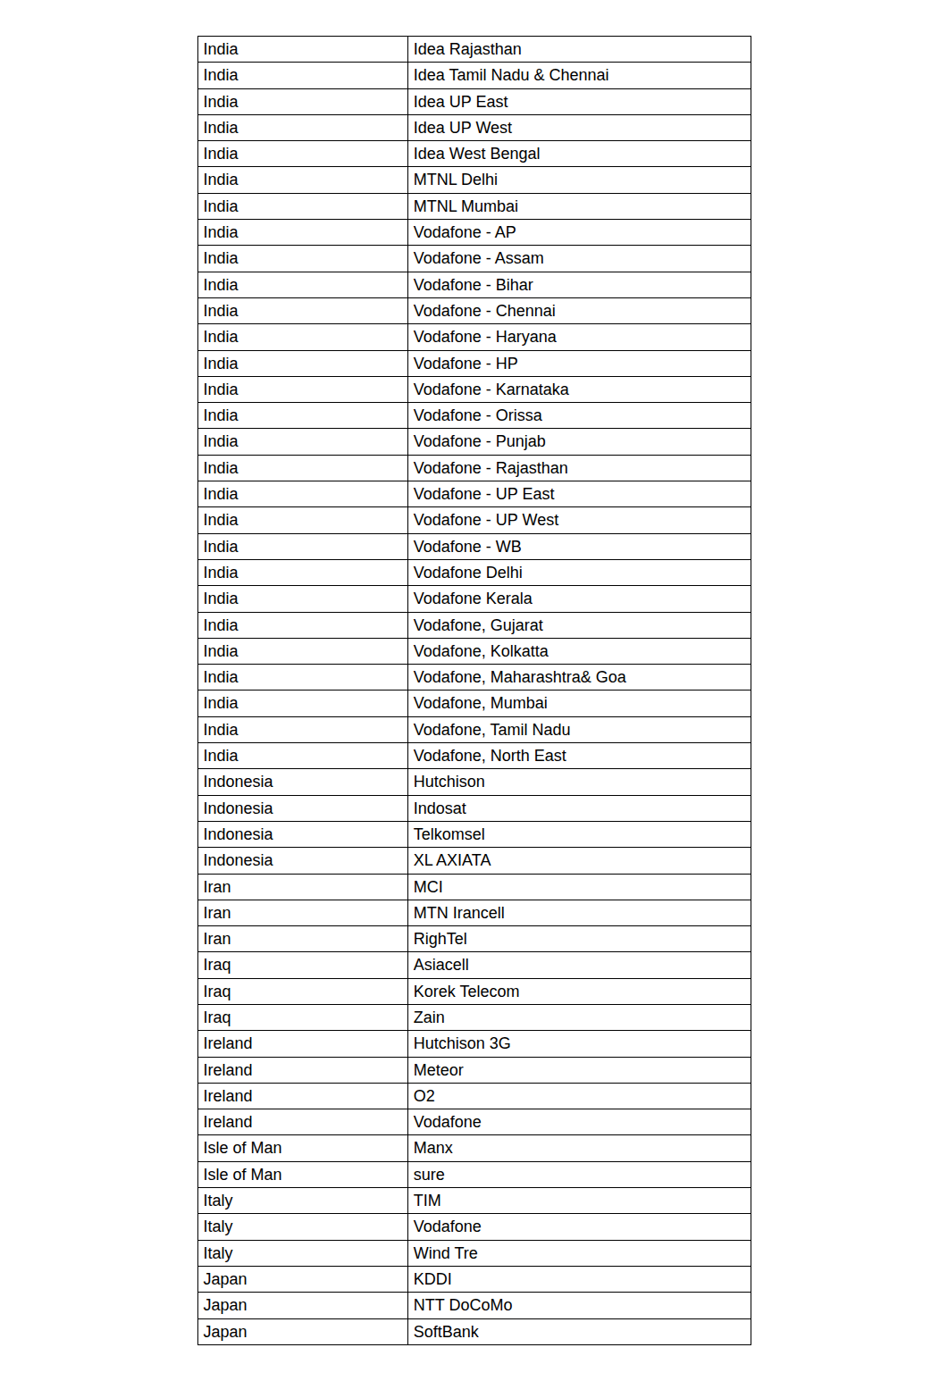| India | Idea Rajasthan |
| India | Idea Tamil Nadu & Chennai |
| India | Idea UP East |
| India | Idea UP West |
| India | Idea West Bengal |
| India | MTNL Delhi |
| India | MTNL Mumbai |
| India | Vodafone - AP |
| India | Vodafone - Assam |
| India | Vodafone - Bihar |
| India | Vodafone - Chennai |
| India | Vodafone - Haryana |
| India | Vodafone - HP |
| India | Vodafone - Karnataka |
| India | Vodafone - Orissa |
| India | Vodafone - Punjab |
| India | Vodafone - Rajasthan |
| India | Vodafone - UP East |
| India | Vodafone - UP West |
| India | Vodafone - WB |
| India | Vodafone Delhi |
| India | Vodafone Kerala |
| India | Vodafone, Gujarat |
| India | Vodafone, Kolkatta |
| India | Vodafone, Maharashtra& Goa |
| India | Vodafone, Mumbai |
| India | Vodafone, Tamil Nadu |
| India | Vodafone, North East |
| Indonesia | Hutchison |
| Indonesia | Indosat |
| Indonesia | Telkomsel |
| Indonesia | XL AXIATA |
| Iran | MCI |
| Iran | MTN Irancell |
| Iran | RighTel |
| Iraq | Asiacell |
| Iraq | Korek Telecom |
| Iraq | Zain |
| Ireland | Hutchison 3G |
| Ireland | Meteor |
| Ireland | O2 |
| Ireland | Vodafone |
| Isle of Man | Manx |
| Isle of Man | sure |
| Italy | TIM |
| Italy | Vodafone |
| Italy | Wind Tre |
| Japan | KDDI |
| Japan | NTT DoCoMo |
| Japan | SoftBank |